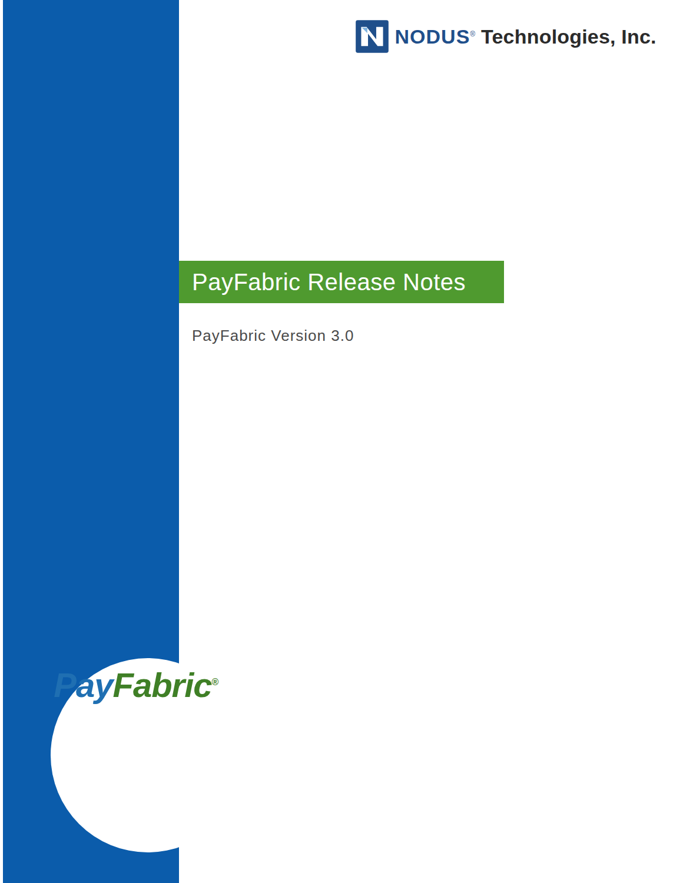NODUS® Technologies, Inc.
PayFabric Release Notes
PayFabric Version 3.0
Pay Fabric®